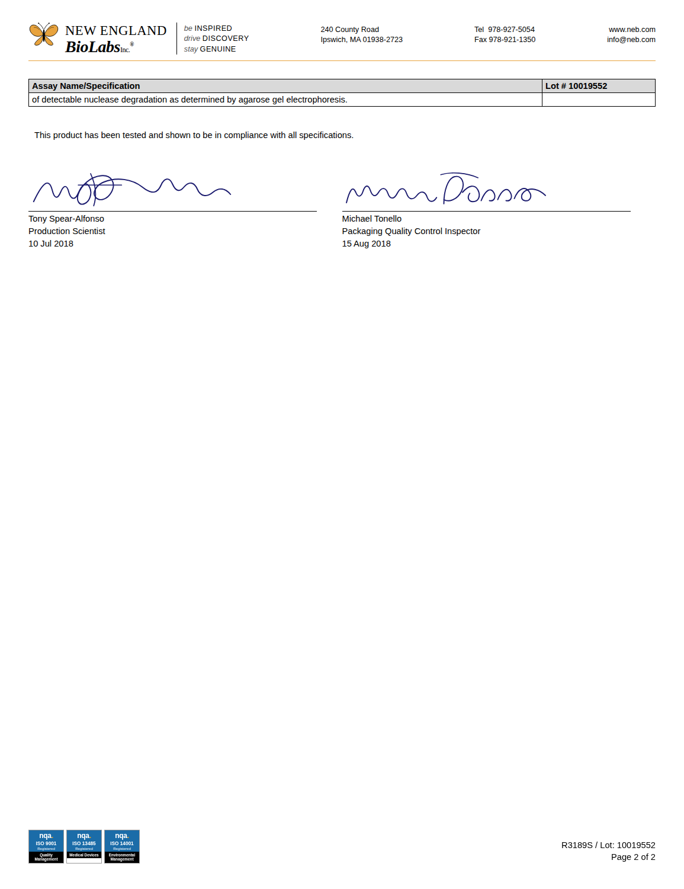NEW ENGLAND
BioLabsInc.®
be INSPIRED
drive DISCOVERY
stay GENUINE
240 County Road
Ipswich, MA 01938-2723
Tel 978-927-5054
Fax 978-921-1350
www.neb.com
info@neb.com
| Assay Name/Specification | Lot # 10019552 |
| --- | --- |
| of detectable nuclease degradation as determined by agarose gel electrophoresis. | |
This product has been tested and shown to be in compliance with all specifications.
| Tony Spear-Alfonso Production Scientist 10 Jul 2018 | Michael Tonello Packaging Quality Control Inspector 15 Aug 2018 |
nqa.
ISO 9001
Registered
Quality
Management
nqa.
ISO 13485
Registered
Medical Devices
nqa.
ISO 14001
Registered
Environmental
Management
R3189S / Lot: 10019552
Page 2 of 2